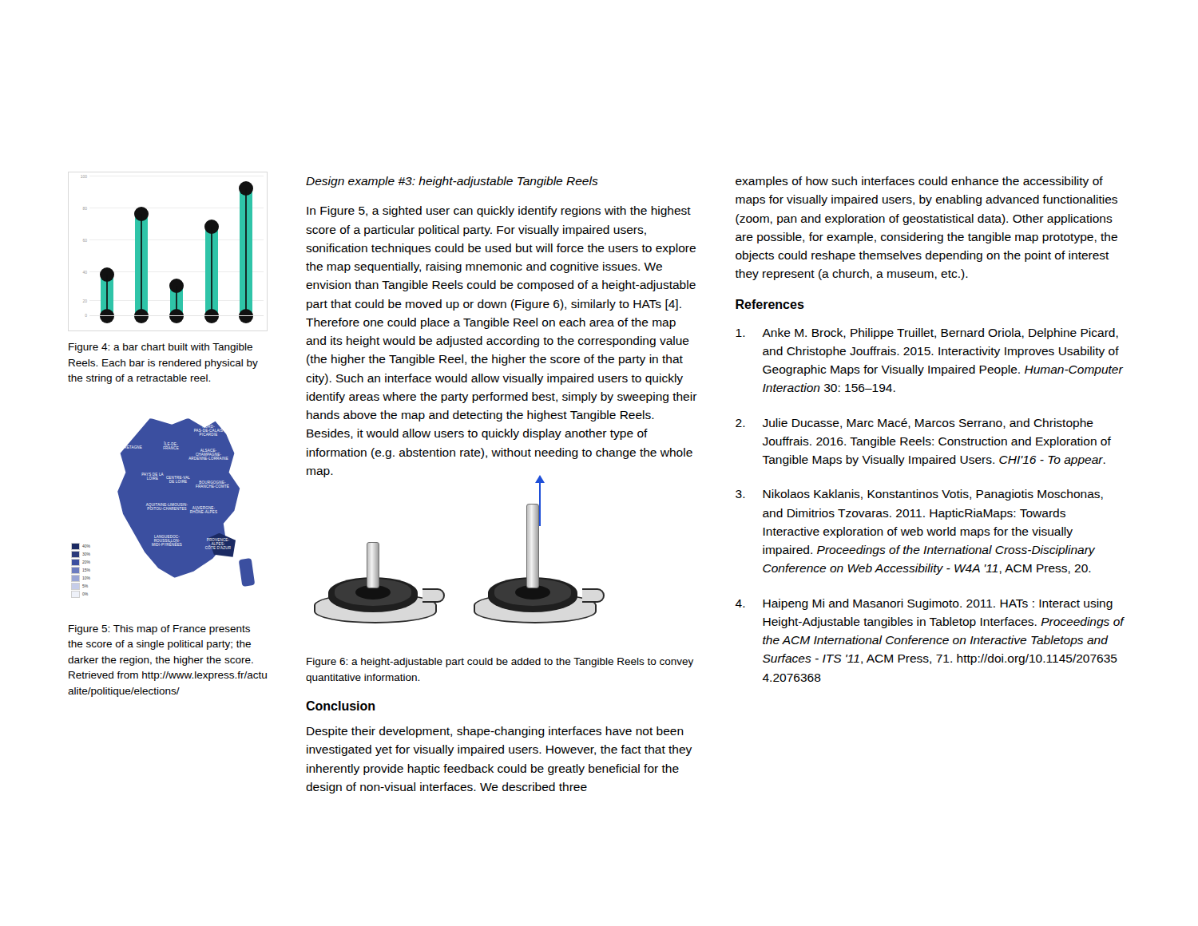100 80 60 40 20 0
Figure 4: a bar chart built with Tangible Reels. Each bar is rendered physical by the string of a retractable reel.
Nord-
Pas-de-Calais
Picardie
Bretagne
Île-de-
France
Alsace-Champagne-
Ardenne-Lorraine
Pays de la
Loire
Centre-Val
de Loire
Bourgogne-
Franche-Comté
Aquitaine-Limousin-
Poitou-Charentes
Auvergne-
Rhône-Alpes
Languedoc-Roussillon-
Midi-Pyrénées
Provence-Alpes-
Côte d'Azur
Corse
40%
30%
20%
15%
10%
5%
0%
Figure 5: This map of France presents the score of a single political party; the darker the region, the higher the score. Retrieved from http://www.lexpress.fr/actualite/politique/elections/
Design example #3: height-adjustable Tangible Reels
In Figure 5, a sighted user can quickly identify regions with the highest score of a particular political party. For visually impaired users, sonification techniques could be used but will force the users to explore the map sequentially, raising mnemonic and cognitive issues. We envision than Tangible Reels could be composed of a height-adjustable part that could be moved up or down (Figure 6), similarly to HATs [4]. Therefore one could place a Tangible Reel on each area of the map and its height would be adjusted according to the corresponding value (the higher the Tangible Reel, the higher the score of the party in that city). Such an interface would allow visually impaired users to quickly identify areas where the party performed best, simply by sweeping their hands above the map and detecting the highest Tangible Reels. Besides, it would allow users to quickly display another type of information (e.g. abstention rate), without needing to change the whole map.
Figure 6: a height-adjustable part could be added to the Tangible Reels to convey quantitative information.
Conclusion
Despite their development, shape-changing interfaces have not been investigated yet for visually impaired users. However, the fact that they inherently provide haptic feedback could be greatly beneficial for the design of non-visual interfaces. We described three
examples of how such interfaces could enhance the accessibility of maps for visually impaired users, by enabling advanced functionalities (zoom, pan and exploration of geostatistical data). Other applications are possible, for example, considering the tangible map prototype, the objects could reshape themselves depending on the point of interest they represent (a church, a museum, etc.).
References
Anke M. Brock, Philippe Truillet, Bernard Oriola, Delphine Picard, and Christophe Jouffrais. 2015. Interactivity Improves Usability of Geographic Maps for Visually Impaired People. Human-Computer Interaction 30: 156–194.
Julie Ducasse, Marc Macé, Marcos Serrano, and Christophe Jouffrais. 2016. Tangible Reels: Construction and Exploration of Tangible Maps by Visually Impaired Users. CHI'16 - To appear.
Nikolaos Kaklanis, Konstantinos Votis, Panagiotis Moschonas, and Dimitrios Tzovaras. 2011. HapticRiaMaps: Towards Interactive exploration of web world maps for the visually impaired. Proceedings of the International Cross-Disciplinary Conference on Web Accessibility - W4A '11, ACM Press, 20.
Haipeng Mi and Masanori Sugimoto. 2011. HATs : Interact using Height-Adjustable tangibles in Tabletop Interfaces. Proceedings of the ACM International Conference on Interactive Tabletops and Surfaces - ITS '11, ACM Press, 71. http://doi.org/10.1145/2076354.2076368